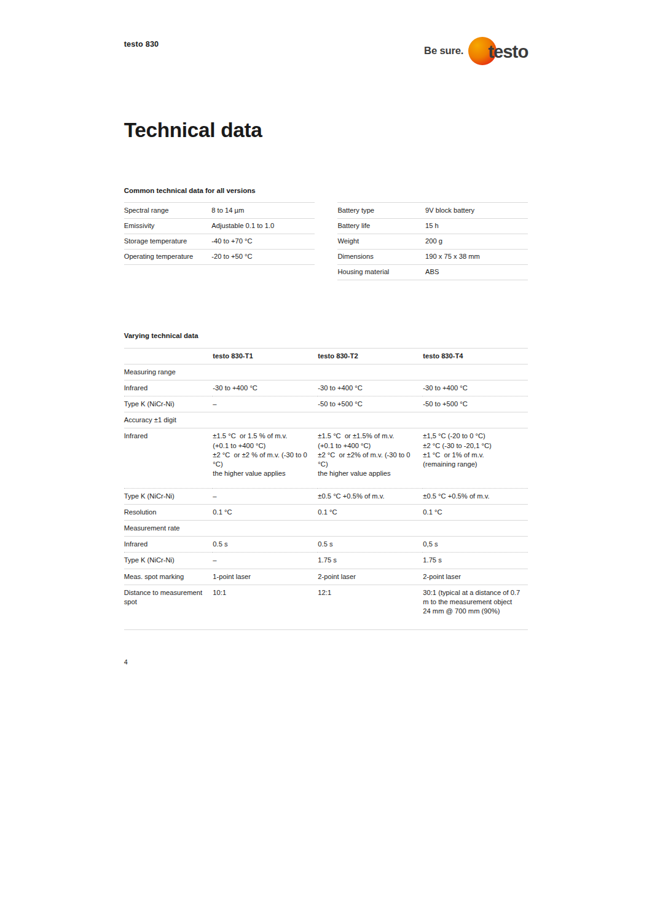testo 830
Be sure. testo
Technical data
Common technical data for all versions
| Spectral range | 8 to 14 µm |
| Emissivity | Adjustable 0.1 to 1.0 |
| Storage temperature | -40 to +70 °C |
| Operating temperature | -20 to +50 °C |
| Battery type | 9V block battery |
| Battery life | 15 h |
| Weight | 200 g |
| Dimensions | 190 x 75 x 38 mm |
| Housing material | ABS |
Varying technical data
| | testo 830-T1 | testo 830-T2 | testo 830-T4 |
| --- | --- | --- | --- |
| Measuring range | | | |
| Infrared | -30 to +400 °C | -30 to +400 °C | -30 to +400 °C |
| Type K (NiCr-Ni) | – | -50 to +500 °C | -50 to +500 °C |
| Accuracy ±1 digit | | | |
| Infrared | ±1.5 °C or 1.5 % of m.v. (+0.1 to +400 °C) ±2 °C or ±2 % of m.v. (-30 to 0 °C) the higher value applies | ±1.5 °C or ±1.5% of m.v. (+0.1 to +400 °C) ±2 °C or ±2% of m.v. (-30 to 0 °C) the higher value applies | ±1,5 °C (-20 to 0 °C) ±2 °C (-30 to -20,1 °C) ±1 °C or 1% of m.v. (remaining range) |
| Type K (NiCr-Ni) | – | ±0.5 °C +0.5% of m.v. | ±0.5 °C +0.5% of m.v. |
| Resolution | 0.1 °C | 0.1 °C | 0.1 °C |
| Measurement rate | | | |
| Infrared | 0.5 s | 0.5 s | 0,5 s |
| Type K (NiCr-Ni) | – | 1.75 s | 1.75 s |
| Meas. spot marking | 1-point laser | 2-point laser | 2-point laser |
| Distance to measurement spot | 10:1 | 12:1 | 30:1 (typical at a distance of 0.7 m to the measurement object 24 mm @ 700 mm (90%) |
4